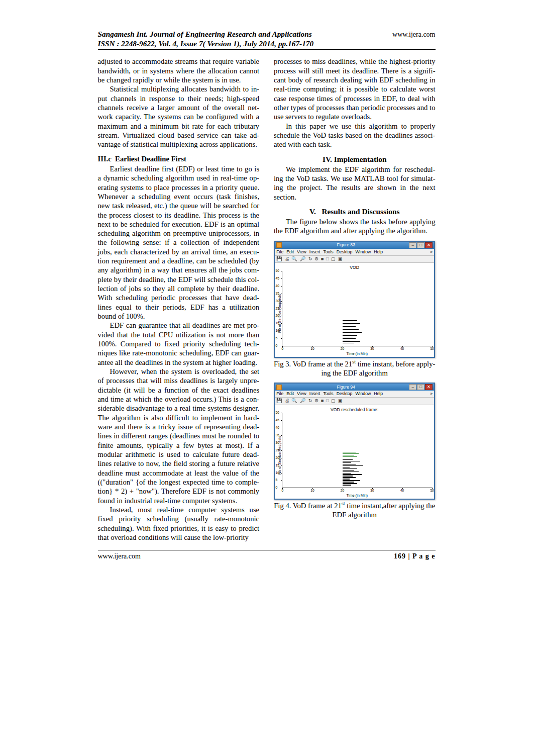Sangamesh Int. Journal of Engineering Research and Applications www.ijera.com
ISSN : 2248-9622, Vol. 4, Issue 7( Version 1), July 2014, pp.167-170
adjusted to accommodate streams that require variable bandwidth, or in systems where the allocation cannot be changed rapidly or while the system is in use.
Statistical multiplexing allocates bandwidth to input channels in response to their needs; high-speed channels receive a larger amount of the overall network capacity. The systems can be configured with a maximum and a minimum bit rate for each tributary stream. Virtualized cloud based service can take advantage of statistical multiplexing across applications.
III.c Earliest Deadline First
Earliest deadline first (EDF) or least time to go is a dynamic scheduling algorithm used in real-time operating systems to place processes in a priority queue. Whenever a scheduling event occurs (task finishes, new task released, etc.) the queue will be searched for the process closest to its deadline. This process is the next to be scheduled for execution. EDF is an optimal scheduling algorithm on preemptive uniprocessors, in the following sense: if a collection of independent jobs, each characterized by an arrival time, an execution requirement and a deadline, can be scheduled (by any algorithm) in a way that ensures all the jobs complete by their deadline, the EDF will schedule this collection of jobs so they all complete by their deadline. With scheduling periodic processes that have deadlines equal to their periods, EDF has a utilization bound of 100%.
EDF can guarantee that all deadlines are met provided that the total CPU utilization is not more than 100%. Compared to fixed priority scheduling techniques like rate-monotonic scheduling, EDF can guarantee all the deadlines in the system at higher loading.
However, when the system is overloaded, the set of processes that will miss deadlines is largely unpredictable (it will be a function of the exact deadlines and time at which the overload occurs.) This is a considerable disadvantage to a real time systems designer. The algorithm is also difficult to implement in hardware and there is a tricky issue of representing deadlines in different ranges (deadlines must be rounded to finite amounts, typically a few bytes at most). If a modular arithmetic is used to calculate future deadlines relative to now, the field storing a future relative deadline must accommodate at least the value of the (("duration" {of the longest expected time to completion} * 2) + "now"). Therefore EDF is not commonly found in industrial real-time computer systems.
Instead, most real-time computer systems use fixed priority scheduling (usually rate-monotonic scheduling). With fixed priorities, it is easy to predict that overload conditions will cause the low-priority
processes to miss deadlines, while the highest-priority process will still meet its deadline. There is a significant body of research dealing with EDF scheduling in real-time computing; it is possible to calculate worst case response times of processes in EDF, to deal with other types of processes than periodic processes and to use servers to regulate overloads.
In this paper we use this algorithm to properly schedule the VoD tasks based on the deadlines associated with each task.
IV. Implementation
We implement the EDF algorithm for rescheduling the VoD tasks. We use MATLAB tool for simulating the project. The results are shown in the next section.
V. Results and Discussions
The figure below shows the tasks before applying the EDF algorithm and after applying the algorithm.
Figure 83 –□✕
File Edit View Insert Tools Desktop Window Help »
💾 🖨 🔍 🔎 ↻ ⚙ ■ □ ▢ ▣
VOD
No of Service Requests
50 45 40 35 30 25 20 15 10 5 0 0 10 20 30 40 50
Time (in Min)
Fig 3. VoD frame at the 21st time instant, before applying the EDF algorithm
Figure 94 –□✕
File Edit View Insert Tools Desktop Window Help »
💾 🖨 🔍 🔎 ↻ ⚙ ■ □ ▢ ▣
VOD rescheduled frame:
No of Service Requests
50 45 40 35 30 25 20 15 10 5 0 0 10 20 30 40 50
Time (in Min)
Fig 4. VoD frame at 21st time instant,after applying the EDF algorithm
www.ijera.com 169 | P a g e